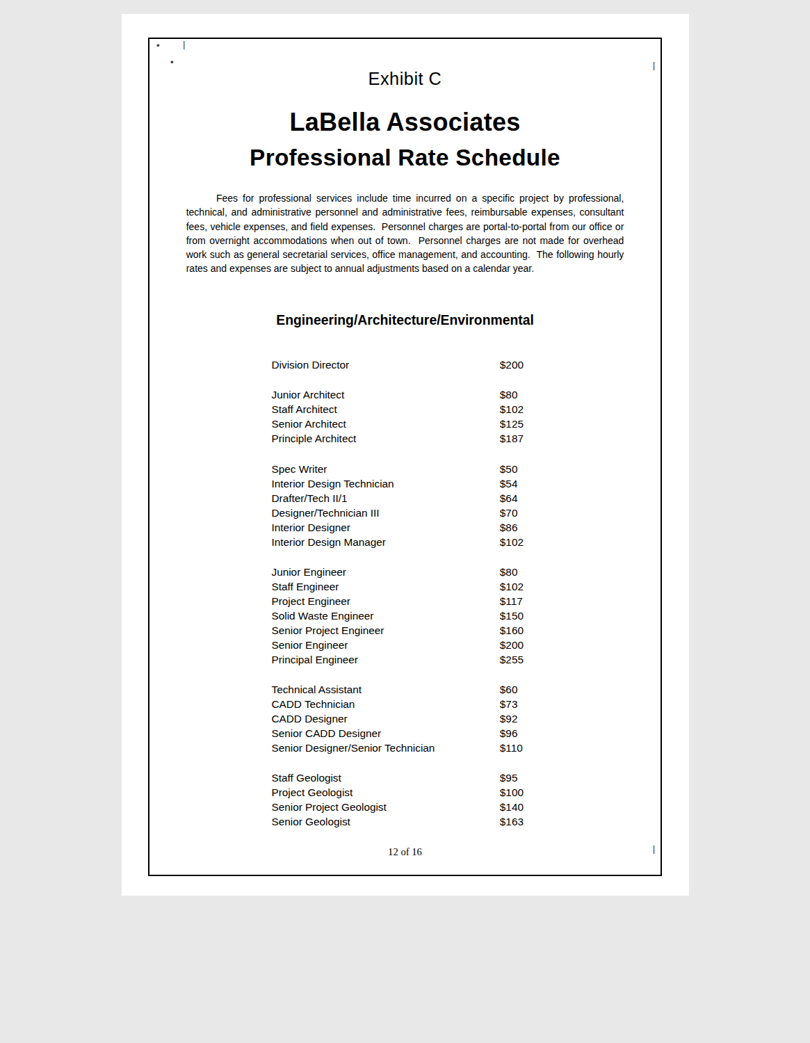• | • | |
Exhibit C
LaBella Associates
Professional Rate Schedule
Fees for professional services include time incurred on a specific project by professional, technical, and administrative personnel and administrative fees, reimbursable expenses, consultant fees, vehicle expenses, and field expenses. Personnel charges are portal-to-portal from our office or from overnight accommodations when out of town. Personnel charges are not made for overhead work such as general secretarial services, office management, and accounting. The following hourly rates and expenses are subject to annual adjustments based on a calendar year.
Engineering/Architecture/Environmental
| Division Director | $200 |
| Junior Architect | $80 |
| Staff Architect | $102 |
| Senior Architect | $125 |
| Principle Architect | $187 |
| Spec Writer | $50 |
| Interior Design Technician | $54 |
| Drafter/Tech II/1 | $64 |
| Designer/Technician III | $70 |
| Interior Designer | $86 |
| Interior Design Manager | $102 |
| Junior Engineer | $80 |
| Staff Engineer | $102 |
| Project Engineer | $117 |
| Solid Waste Engineer | $150 |
| Senior Project Engineer | $160 |
| Senior Engineer | $200 |
| Principal Engineer | $255 |
| Technical Assistant | $60 |
| CADD Technician | $73 |
| CADD Designer | $92 |
| Senior CADD Designer | $96 |
| Senior Designer/Senior Technician | $110 |
| Staff Geologist | $95 |
| Project Geologist | $100 |
| Senior Project Geologist | $140 |
| Senior Geologist | $163 |
12 of 16